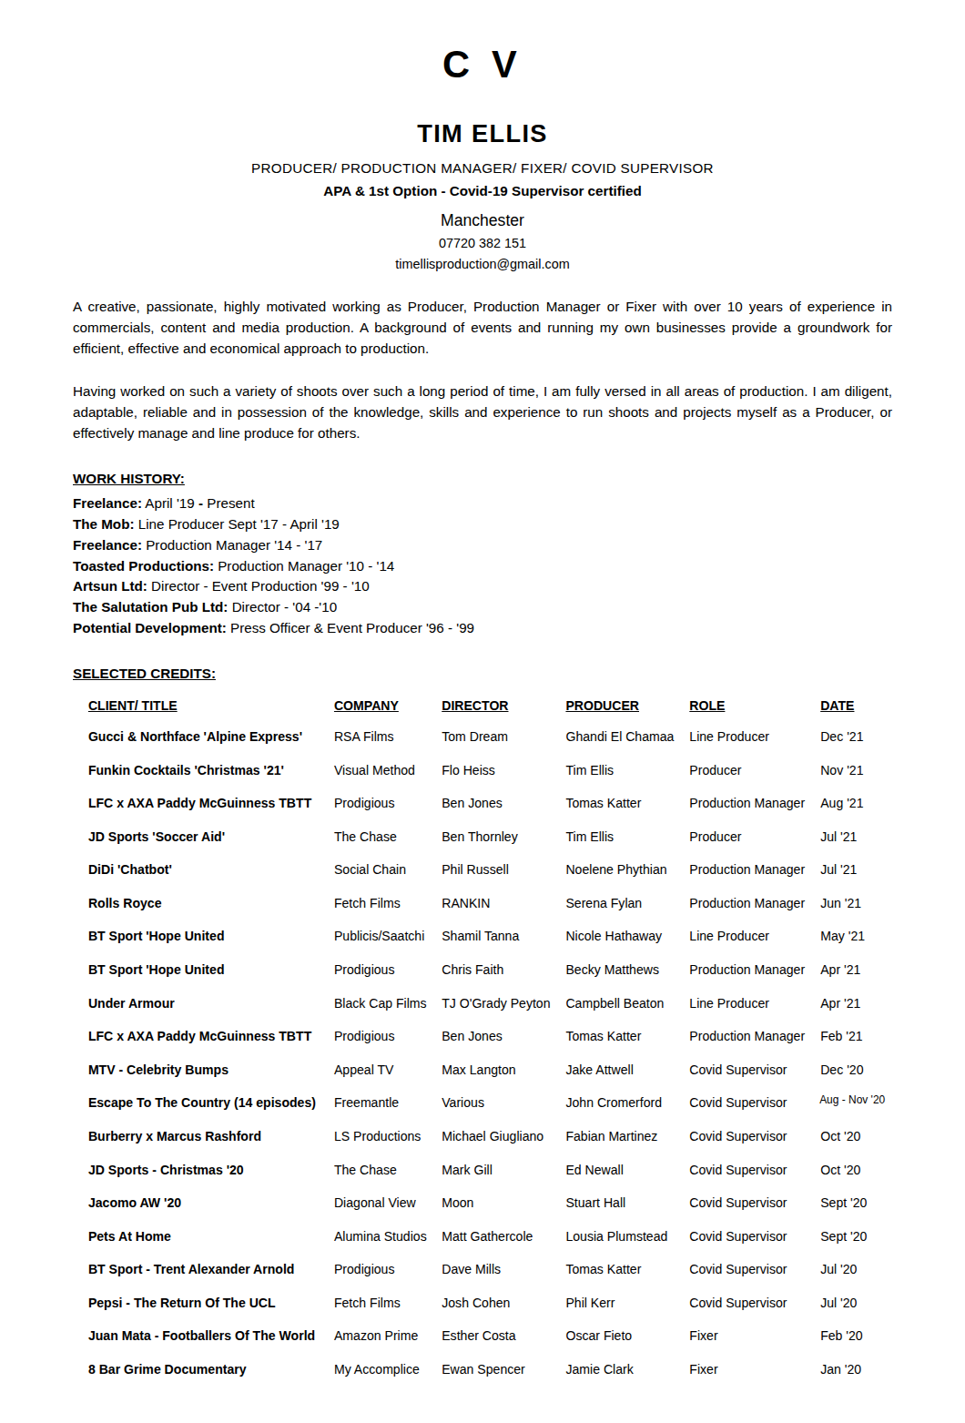C V
TIM ELLIS
PRODUCER/ PRODUCTION MANAGER/ FIXER/ COVID SUPERVISOR
APA & 1st Option - Covid-19 Supervisor certified
Manchester
07720 382 151
timellisproduction@gmail.com
A creative, passionate, highly motivated working as Producer, Production Manager or Fixer with over 10 years of experience in commercials, content and media production. A background of events and running my own businesses provide a groundwork for efficient, effective and economical approach to production.
Having worked on such a variety of shoots over such a long period of time, I am fully versed in all areas of production. I am diligent, adaptable, reliable and in possession of the knowledge, skills and experience to run shoots and projects myself as a Producer, or effectively manage and line produce for others.
WORK HISTORY:
Freelance: April '19 - Present
The Mob: Line Producer Sept '17 - April '19
Freelance: Production Manager '14 - '17
Toasted Productions: Production Manager '10 - '14
Artsun Ltd: Director - Event Production '99 - '10
The Salutation Pub Ltd: Director - '04 -'10
Potential Development: Press Officer & Event Producer '96 - '99
SELECTED CREDITS:
| CLIENT/ TITLE | COMPANY | DIRECTOR | PRODUCER | ROLE | DATE |
| --- | --- | --- | --- | --- | --- |
| Gucci & Northface 'Alpine Express' | RSA Films | Tom Dream | Ghandi El Chamaa | Line Producer | Dec '21 |
| Funkin Cocktails 'Christmas '21' | Visual Method | Flo Heiss | Tim Ellis | Producer | Nov '21 |
| LFC x AXA Paddy McGuinness TBTT | Prodigious | Ben Jones | Tomas Katter | Production Manager | Aug '21 |
| JD Sports 'Soccer Aid' | The Chase | Ben Thornley | Tim Ellis | Producer | Jul '21 |
| DiDi 'Chatbot' | Social Chain | Phil Russell | Noelene Phythian | Production Manager | Jul '21 |
| Rolls Royce | Fetch Films | RANKIN | Serena Fylan | Production Manager | Jun '21 |
| BT Sport 'Hope United | Publicis/Saatchi | Shamil Tanna | Nicole Hathaway | Line Producer | May '21 |
| BT Sport 'Hope United | Prodigious | Chris Faith | Becky Matthews | Production Manager | Apr '21 |
| Under Armour | Black Cap Films | TJ O'Grady Peyton | Campbell Beaton | Line Producer | Apr '21 |
| LFC x AXA Paddy McGuinness TBTT | Prodigious | Ben Jones | Tomas Katter | Production Manager | Feb '21 |
| MTV - Celebrity Bumps | Appeal TV | Max Langton | Jake Attwell | Covid Supervisor | Dec '20 |
| Escape To The Country (14 episodes) | Freemantle | Various | John Cromerford | Covid Supervisor | Aug - Nov '20 |
| Burberry x Marcus Rashford | LS Productions | Michael Giugliano | Fabian Martinez | Covid Supervisor | Oct '20 |
| JD Sports - Christmas '20 | The Chase | Mark Gill | Ed Newall | Covid Supervisor | Oct '20 |
| Jacomo AW '20 | Diagonal View | Moon | Stuart Hall | Covid Supervisor | Sept '20 |
| Pets At Home | Alumina Studios | Matt Gathercole | Lousia Plumstead | Covid Supervisor | Sept '20 |
| BT Sport - Trent Alexander Arnold | Prodigious | Dave Mills | Tomas Katter | Covid Supervisor | Jul '20 |
| Pepsi - The Return Of The UCL | Fetch Films | Josh Cohen | Phil Kerr | Covid Supervisor | Jul '20 |
| Juan Mata - Footballers Of The World | Amazon Prime | Esther Costa | Oscar Fieto | Fixer | Feb '20 |
| 8 Bar Grime Documentary | My Accomplice | Ewan Spencer | Jamie Clark | Fixer | Jan '20 |